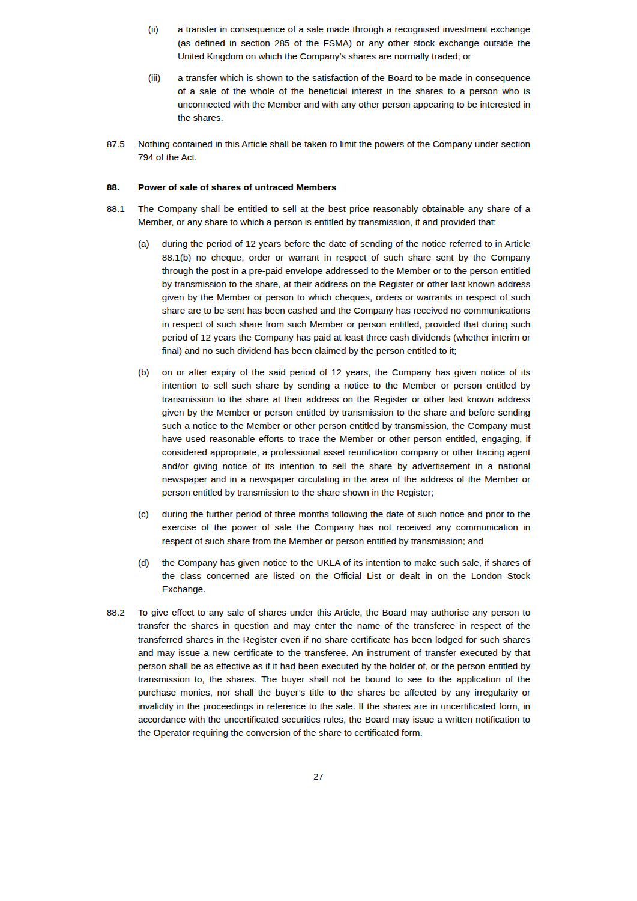(ii) a transfer in consequence of a sale made through a recognised investment exchange (as defined in section 285 of the FSMA) or any other stock exchange outside the United Kingdom on which the Company’s shares are normally traded; or
(iii) a transfer which is shown to the satisfaction of the Board to be made in consequence of a sale of the whole of the beneficial interest in the shares to a person who is unconnected with the Member and with any other person appearing to be interested in the shares.
87.5 Nothing contained in this Article shall be taken to limit the powers of the Company under section 794 of the Act.
88. Power of sale of shares of untraced Members
88.1 The Company shall be entitled to sell at the best price reasonably obtainable any share of a Member, or any share to which a person is entitled by transmission, if and provided that:
(a) during the period of 12 years before the date of sending of the notice referred to in Article 88.1(b) no cheque, order or warrant in respect of such share sent by the Company through the post in a pre-paid envelope addressed to the Member or to the person entitled by transmission to the share, at their address on the Register or other last known address given by the Member or person to which cheques, orders or warrants in respect of such share are to be sent has been cashed and the Company has received no communications in respect of such share from such Member or person entitled, provided that during such period of 12 years the Company has paid at least three cash dividends (whether interim or final) and no such dividend has been claimed by the person entitled to it;
(b) on or after expiry of the said period of 12 years, the Company has given notice of its intention to sell such share by sending a notice to the Member or person entitled by transmission to the share at their address on the Register or other last known address given by the Member or person entitled by transmission to the share and before sending such a notice to the Member or other person entitled by transmission, the Company must have used reasonable efforts to trace the Member or other person entitled, engaging, if considered appropriate, a professional asset reunification company or other tracing agent and/or giving notice of its intention to sell the share by advertisement in a national newspaper and in a newspaper circulating in the area of the address of the Member or person entitled by transmission to the share shown in the Register;
(c) during the further period of three months following the date of such notice and prior to the exercise of the power of sale the Company has not received any communication in respect of such share from the Member or person entitled by transmission; and
(d) the Company has given notice to the UKLA of its intention to make such sale, if shares of the class concerned are listed on the Official List or dealt in on the London Stock Exchange.
88.2 To give effect to any sale of shares under this Article, the Board may authorise any person to transfer the shares in question and may enter the name of the transferee in respect of the transferred shares in the Register even if no share certificate has been lodged for such shares and may issue a new certificate to the transferee. An instrument of transfer executed by that person shall be as effective as if it had been executed by the holder of, or the person entitled by transmission to, the shares. The buyer shall not be bound to see to the application of the purchase monies, nor shall the buyer’s title to the shares be affected by any irregularity or invalidity in the proceedings in reference to the sale. If the shares are in uncertificated form, in accordance with the uncertificated securities rules, the Board may issue a written notification to the Operator requiring the conversion of the share to certificated form.
27